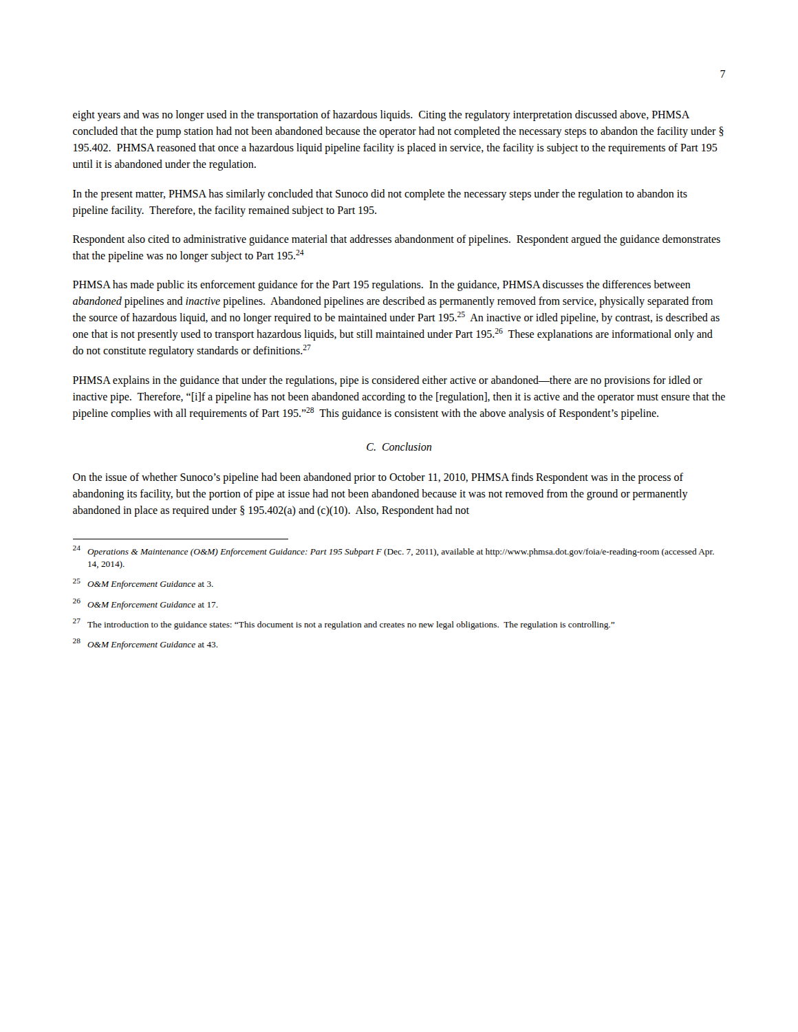7
eight years and was no longer used in the transportation of hazardous liquids. Citing the regulatory interpretation discussed above, PHMSA concluded that the pump station had not been abandoned because the operator had not completed the necessary steps to abandon the facility under § 195.402. PHMSA reasoned that once a hazardous liquid pipeline facility is placed in service, the facility is subject to the requirements of Part 195 until it is abandoned under the regulation.
In the present matter, PHMSA has similarly concluded that Sunoco did not complete the necessary steps under the regulation to abandon its pipeline facility. Therefore, the facility remained subject to Part 195.
Respondent also cited to administrative guidance material that addresses abandonment of pipelines. Respondent argued the guidance demonstrates that the pipeline was no longer subject to Part 195.24
PHMSA has made public its enforcement guidance for the Part 195 regulations. In the guidance, PHMSA discusses the differences between abandoned pipelines and inactive pipelines. Abandoned pipelines are described as permanently removed from service, physically separated from the source of hazardous liquid, and no longer required to be maintained under Part 195.25 An inactive or idled pipeline, by contrast, is described as one that is not presently used to transport hazardous liquids, but still maintained under Part 195.26 These explanations are informational only and do not constitute regulatory standards or definitions.27
PHMSA explains in the guidance that under the regulations, pipe is considered either active or abandoned—there are no provisions for idled or inactive pipe. Therefore, “[i]f a pipeline has not been abandoned according to the [regulation], then it is active and the operator must ensure that the pipeline complies with all requirements of Part 195.”28 This guidance is consistent with the above analysis of Respondent’s pipeline.
C. Conclusion
On the issue of whether Sunoco’s pipeline had been abandoned prior to October 11, 2010, PHMSA finds Respondent was in the process of abandoning its facility, but the portion of pipe at issue had not been abandoned because it was not removed from the ground or permanently abandoned in place as required under § 195.402(a) and (c)(10). Also, Respondent had not
24 Operations & Maintenance (O&M) Enforcement Guidance: Part 195 Subpart F (Dec. 7, 2011), available at http://www.phmsa.dot.gov/foia/e-reading-room (accessed Apr. 14, 2014).
25 O&M Enforcement Guidance at 3.
26 O&M Enforcement Guidance at 17.
27 The introduction to the guidance states: “This document is not a regulation and creates no new legal obligations. The regulation is controlling.”
28 O&M Enforcement Guidance at 43.